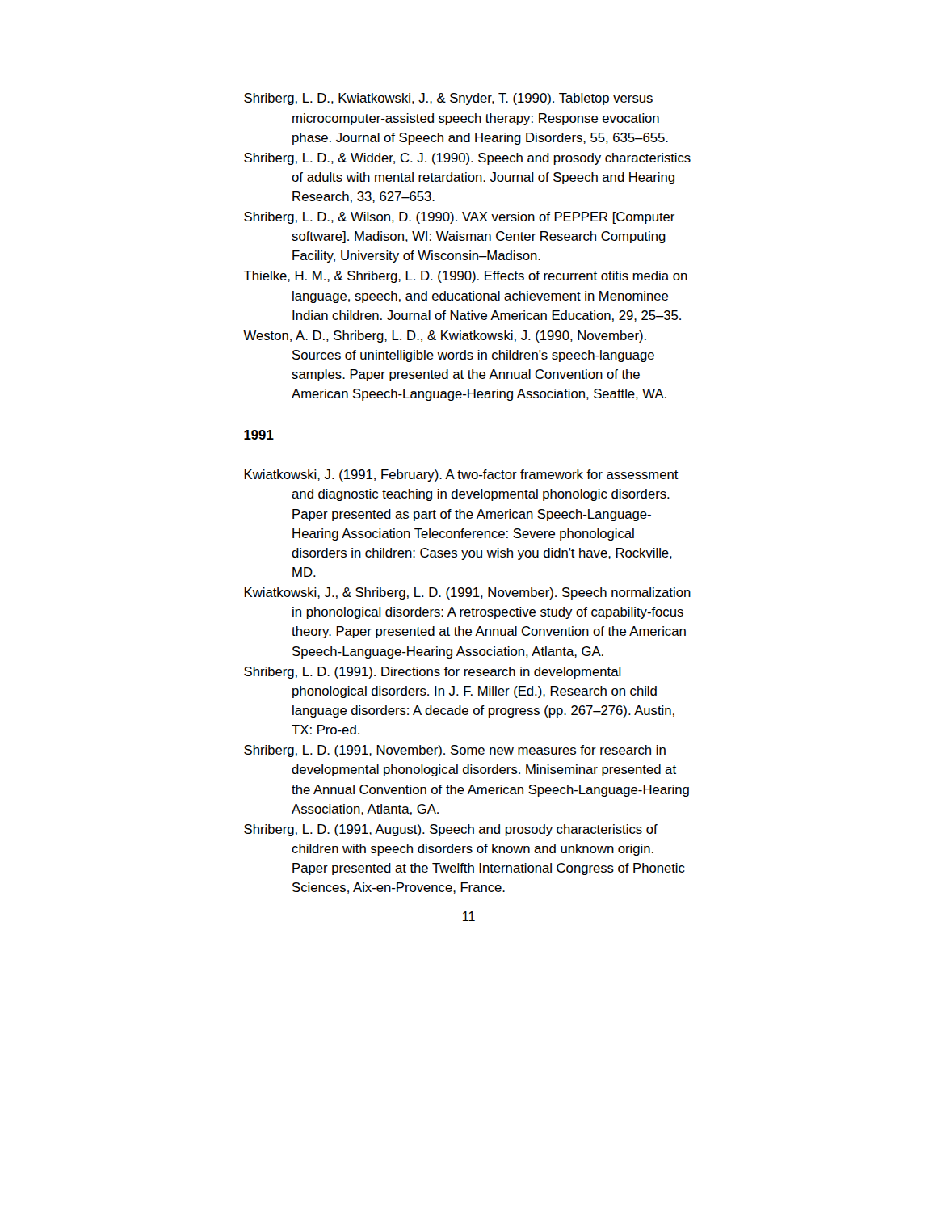Shriberg, L. D., Kwiatkowski, J., & Snyder, T. (1990). Tabletop versus microcomputer-assisted speech therapy: Response evocation phase. Journal of Speech and Hearing Disorders, 55, 635–655.
Shriberg, L. D., & Widder, C. J. (1990). Speech and prosody characteristics of adults with mental retardation. Journal of Speech and Hearing Research, 33, 627–653.
Shriberg, L. D., & Wilson, D. (1990). VAX version of PEPPER [Computer software]. Madison, WI: Waisman Center Research Computing Facility, University of Wisconsin–Madison.
Thielke, H. M., & Shriberg, L. D. (1990). Effects of recurrent otitis media on language, speech, and educational achievement in Menominee Indian children. Journal of Native American Education, 29, 25–35.
Weston, A. D., Shriberg, L. D., & Kwiatkowski, J. (1990, November). Sources of unintelligible words in children's speech-language samples. Paper presented at the Annual Convention of the American Speech-Language-Hearing Association, Seattle, WA.
1991
Kwiatkowski, J. (1991, February). A two-factor framework for assessment and diagnostic teaching in developmental phonologic disorders. Paper presented as part of the American Speech-Language-Hearing Association Teleconference: Severe phonological disorders in children: Cases you wish you didn't have, Rockville, MD.
Kwiatkowski, J., & Shriberg, L. D. (1991, November). Speech normalization in phonological disorders: A retrospective study of capability-focus theory. Paper presented at the Annual Convention of the American Speech-Language-Hearing Association, Atlanta, GA.
Shriberg, L. D. (1991). Directions for research in developmental phonological disorders. In J. F. Miller (Ed.), Research on child language disorders: A decade of progress (pp. 267–276). Austin, TX: Pro-ed.
Shriberg, L. D. (1991, November). Some new measures for research in developmental phonological disorders. Miniseminar presented at the Annual Convention of the American Speech-Language-Hearing Association, Atlanta, GA.
Shriberg, L. D. (1991, August). Speech and prosody characteristics of children with speech disorders of known and unknown origin. Paper presented at the Twelfth International Congress of Phonetic Sciences, Aix-en-Provence, France.
11